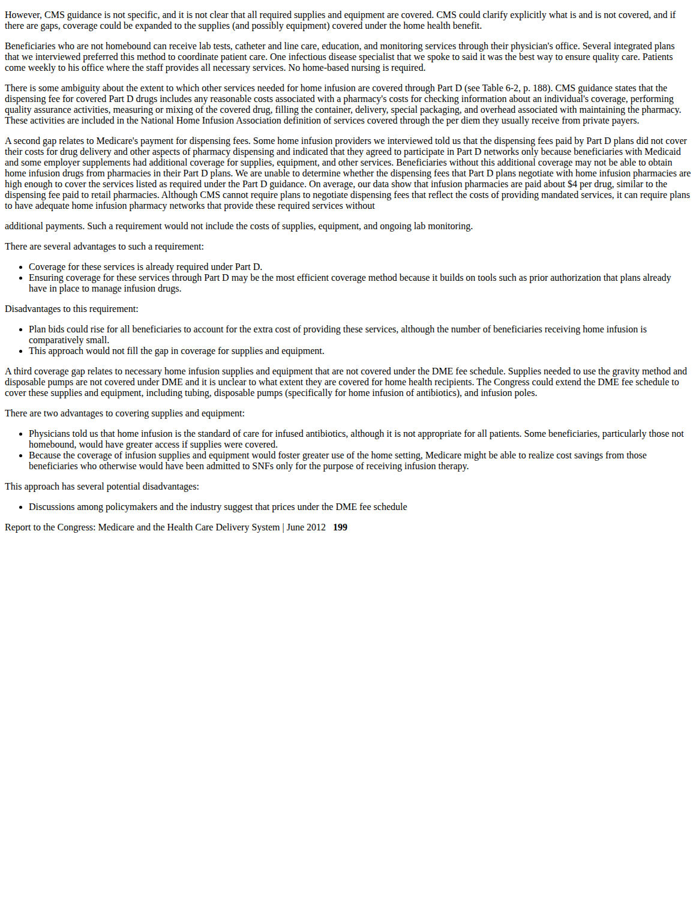However, CMS guidance is not specific, and it is not clear that all required supplies and equipment are covered. CMS could clarify explicitly what is and is not covered, and if there are gaps, coverage could be expanded to the supplies (and possibly equipment) covered under the home health benefit.
Beneficiaries who are not homebound can receive lab tests, catheter and line care, education, and monitoring services through their physician's office. Several integrated plans that we interviewed preferred this method to coordinate patient care. One infectious disease specialist that we spoke to said it was the best way to ensure quality care. Patients come weekly to his office where the staff provides all necessary services. No home-based nursing is required.
There is some ambiguity about the extent to which other services needed for home infusion are covered through Part D (see Table 6-2, p. 188). CMS guidance states that the dispensing fee for covered Part D drugs includes any reasonable costs associated with a pharmacy's costs for checking information about an individual's coverage, performing quality assurance activities, measuring or mixing of the covered drug, filling the container, delivery, special packaging, and overhead associated with maintaining the pharmacy. These activities are included in the National Home Infusion Association definition of services covered through the per diem they usually receive from private payers.
A second gap relates to Medicare's payment for dispensing fees. Some home infusion providers we interviewed told us that the dispensing fees paid by Part D plans did not cover their costs for drug delivery and other aspects of pharmacy dispensing and indicated that they agreed to participate in Part D networks only because beneficiaries with Medicaid and some employer supplements had additional coverage for supplies, equipment, and other services. Beneficiaries without this additional coverage may not be able to obtain home infusion drugs from pharmacies in their Part D plans. We are unable to determine whether the dispensing fees that Part D plans negotiate with home infusion pharmacies are high enough to cover the services listed as required under the Part D guidance. On average, our data show that infusion pharmacies are paid about $4 per drug, similar to the dispensing fee paid to retail pharmacies. Although CMS cannot require plans to negotiate dispensing fees that reflect the costs of providing mandated services, it can require plans to have adequate home infusion pharmacy networks that provide these required services without
additional payments. Such a requirement would not include the costs of supplies, equipment, and ongoing lab monitoring.
There are several advantages to such a requirement:
Coverage for these services is already required under Part D.
Ensuring coverage for these services through Part D may be the most efficient coverage method because it builds on tools such as prior authorization that plans already have in place to manage infusion drugs.
Disadvantages to this requirement:
Plan bids could rise for all beneficiaries to account for the extra cost of providing these services, although the number of beneficiaries receiving home infusion is comparatively small.
This approach would not fill the gap in coverage for supplies and equipment.
A third coverage gap relates to necessary home infusion supplies and equipment that are not covered under the DME fee schedule. Supplies needed to use the gravity method and disposable pumps are not covered under DME and it is unclear to what extent they are covered for home health recipients. The Congress could extend the DME fee schedule to cover these supplies and equipment, including tubing, disposable pumps (specifically for home infusion of antibiotics), and infusion poles.
There are two advantages to covering supplies and equipment:
Physicians told us that home infusion is the standard of care for infused antibiotics, although it is not appropriate for all patients. Some beneficiaries, particularly those not homebound, would have greater access if supplies were covered.
Because the coverage of infusion supplies and equipment would foster greater use of the home setting, Medicare might be able to realize cost savings from those beneficiaries who otherwise would have been admitted to SNFs only for the purpose of receiving infusion therapy.
This approach has several potential disadvantages:
Discussions among policymakers and the industry suggest that prices under the DME fee schedule
Report to the Congress: Medicare and the Health Care Delivery System | June 2012 199